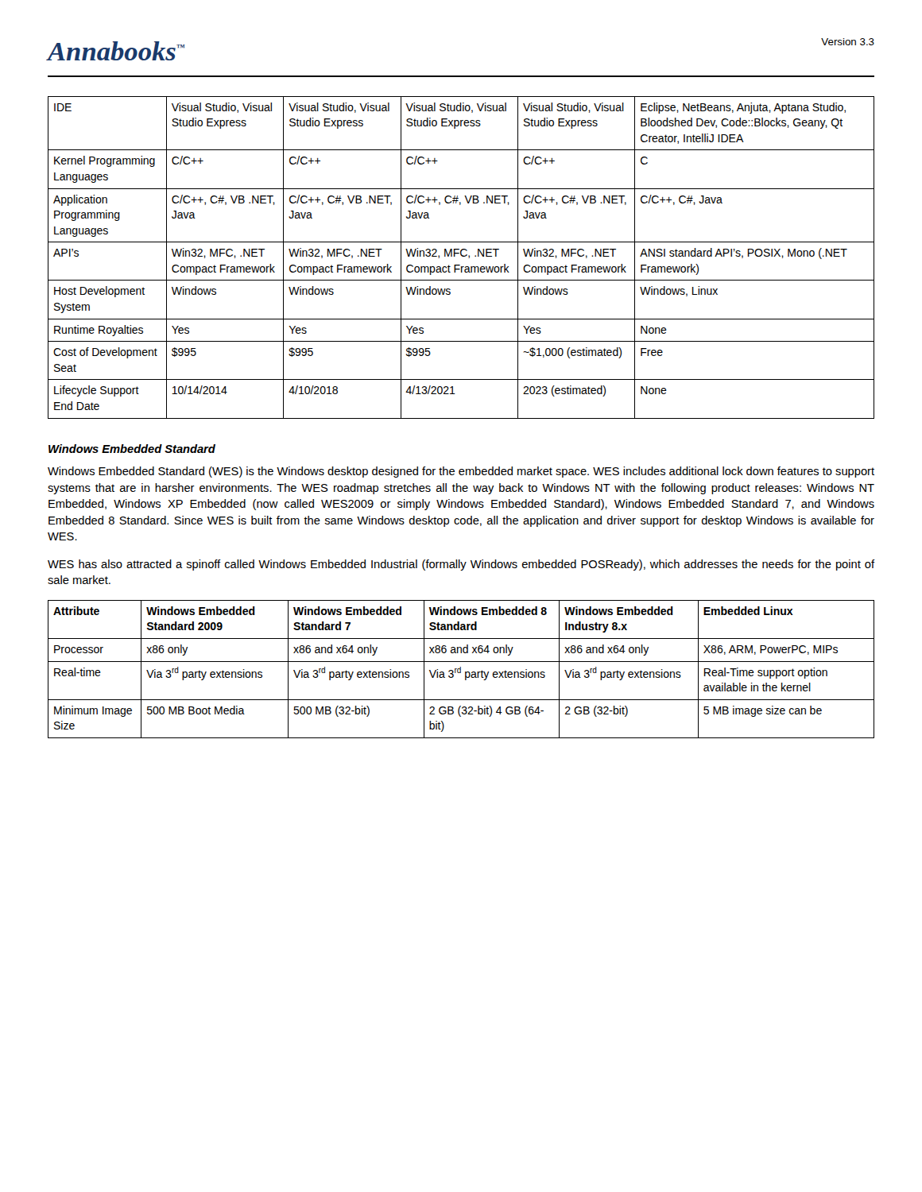Annabooks™
Version 3.3
| IDE | Visual Studio, Visual Studio Express | Visual Studio, Visual Studio Express | Visual Studio, Visual Studio Express | Visual Studio, Visual Studio Express | Eclipse, NetBeans, Anjuta, Aptana Studio, Bloodshed Dev, Code::Blocks, Geany, Qt Creator, IntelliJ IDEA |
| Kernel Programming Languages | C/C++ | C/C++ | C/C++ | C/C++ | C |
| Application Programming Languages | C/C++, C#, VB .NET, Java | C/C++, C#, VB .NET, Java | C/C++, C#, VB .NET, Java | C/C++, C#, VB .NET, Java | C/C++, C#, Java |
| API’s | Win32, MFC, .NET Compact Framework | Win32, MFC, .NET Compact Framework | Win32, MFC, .NET Compact Framework | Win32, MFC, .NET Compact Framework | ANSI standard API’s, POSIX, Mono (.NET Framework) |
| Host Development System | Windows | Windows | Windows | Windows | Windows, Linux |
| Runtime Royalties | Yes | Yes | Yes | Yes | None |
| Cost of Development Seat | $995 | $995 | $995 | ~$1,000 (estimated) | Free |
| Lifecycle Support End Date | 10/14/2014 | 4/10/2018 | 4/13/2021 | 2023 (estimated) | None |
Windows Embedded Standard
Windows Embedded Standard (WES) is the Windows desktop designed for the embedded market space. WES includes additional lock down features to support systems that are in harsher environments. The WES roadmap stretches all the way back to Windows NT with the following product releases: Windows NT Embedded, Windows XP Embedded (now called WES2009 or simply Windows Embedded Standard), Windows Embedded Standard 7, and Windows Embedded 8 Standard. Since WES is built from the same Windows desktop code, all the application and driver support for desktop Windows is available for WES.
WES has also attracted a spinoff called Windows Embedded Industrial (formally Windows embedded POSReady), which addresses the needs for the point of sale market.
| Attribute | Windows Embedded Standard 2009 | Windows Embedded Standard 7 | Windows Embedded 8 Standard | Windows Embedded Industry 8.x | Embedded Linux |
| --- | --- | --- | --- | --- | --- |
| Processor | x86 only | x86 and x64 only | x86 and x64 only | x86 and x64 only | X86, ARM, PowerPC, MIPs |
| Real-time | Via 3 rd party extensions | Via 3 rd party extensions | Via 3 rd party extensions | Via 3 rd party extensions | Real-Time support option available in the kernel |
| Minimum Image Size | 500 MB Boot Media | 500 MB (32-bit) | 2 GB (32-bit) 4 GB (64-bit) | 2 GB (32-bit) | 5 MB image size can be |